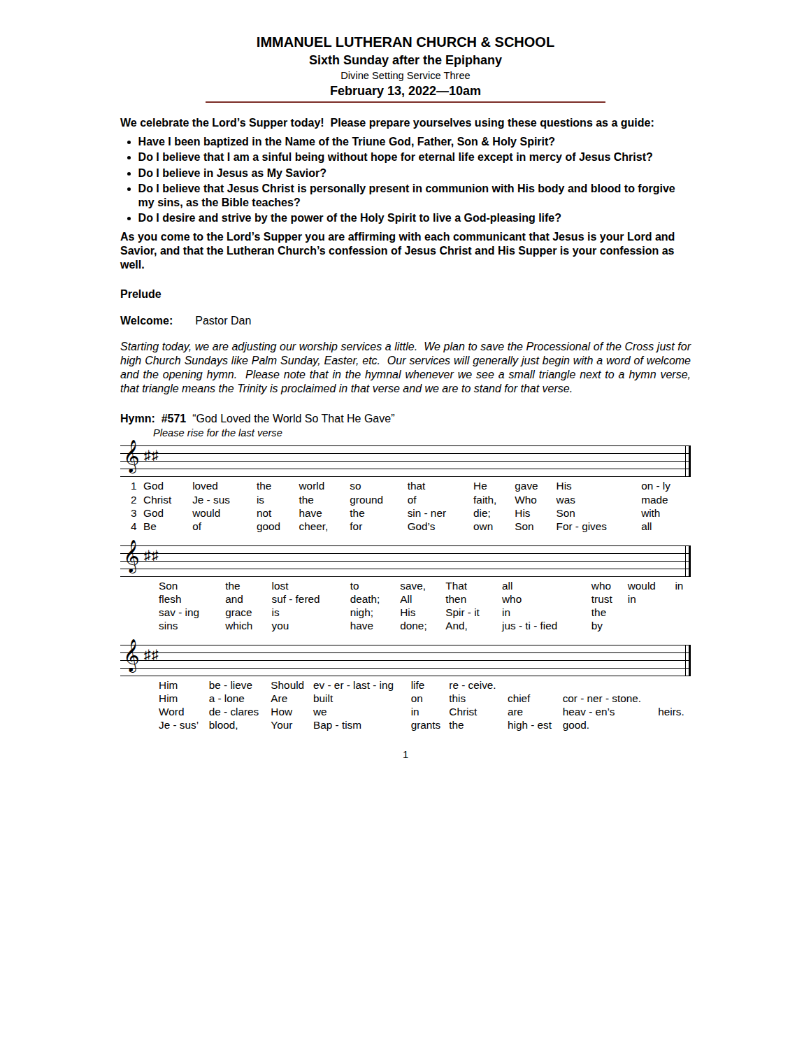IMMANUEL LUTHERAN CHURCH & SCHOOL
Sixth Sunday after the Epiphany
Divine Setting Service Three
February 13, 2022—10am
We celebrate the Lord’s Supper today! Please prepare yourselves using these questions as a guide:
Have I been baptized in the Name of the Triune God, Father, Son & Holy Spirit?
Do I believe that I am a sinful being without hope for eternal life except in mercy of Jesus Christ?
Do I believe in Jesus as My Savior?
Do I believe that Jesus Christ is personally present in communion with His body and blood to forgive my sins, as the Bible teaches?
Do I desire and strive by the power of the Holy Spirit to live a God-pleasing life?
As you come to the Lord’s Supper you are affirming with each communicant that Jesus is your Lord and Savior, and that the Lutheran Church’s confession of Jesus Christ and His Supper is your confession as well.
Prelude
Welcome:  Pastor Dan
Starting today, we are adjusting our worship services a little. We plan to save the Processional of the Cross just for high Church Sundays like Palm Sunday, Easter, etc. Our services will generally just begin with a word of welcome and the opening hymn. Please note that in the hymnal whenever we see a small triangle next to a hymn verse, that triangle means the Trinity is proclaimed in that verse and we are to stand for that verse.
Hymn: #571 “God Loved the World So That He Gave”
Please rise for the last verse
𝄞 ♯♯
| 1 | God | loved | the | world | so | that | He | gave | His | on - ly |
| 2 | Christ | Je - sus | is | the | ground | of | faith, | Who | was | made |
| 3 | God | would | not | have | the | sin - ner | die; | His | Son | with |
| 4 | Be | of | good | cheer, | for | God’s | own | Son | For - gives | all |
𝄞 ♯♯
| | Son | the | lost | to | save, | That | all | who | would | in |
| | flesh | and | suf - fered | death; | All | then | who | trust | in | |
| | sav - ing | grace | is | nigh; | His | Spir - it | in | the | | |
| | sins | which | you | have | done; | And, | jus - ti - fied | by | | |
𝄞 ♯♯
| | Him | be - lieve | Should | ev - er - last - ing | life | re - ceive. |
| | Him | a - lone | Are | built | on | this | chief | cor - ner - stone. |
| | Word | de - clares | How | we | in | Christ | are | heav - en’s | heirs. |
| | Je - sus’ | blood, | Your | Bap - tism | grants | the | high - est | good. |
1